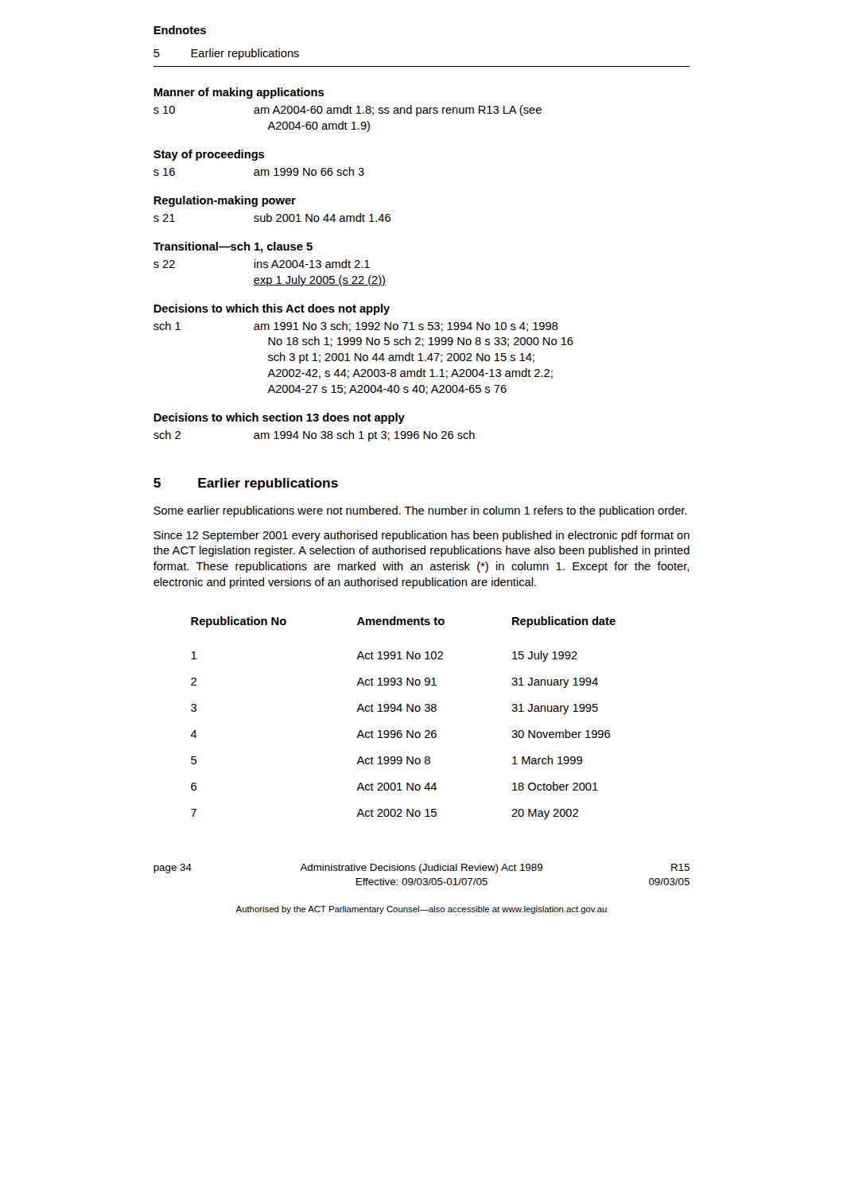Endnotes
5 Earlier republications
Manner of making applications
s 10 am A2004-60 amdt 1.8; ss and pars renum R13 LA (see A2004-60 amdt 1.9)
Stay of proceedings
s 16 am 1999 No 66 sch 3
Regulation-making power
s 21 sub 2001 No 44 amdt 1.46
Transitional—sch 1, clause 5
s 22 ins A2004-13 amdt 2.1
exp 1 July 2005 (s 22 (2))
Decisions to which this Act does not apply
sch 1 am 1991 No 3 sch; 1992 No 71 s 53; 1994 No 10 s 4; 1998 No 18 sch 1; 1999 No 5 sch 2; 1999 No 8 s 33; 2000 No 16 sch 3 pt 1; 2001 No 44 amdt 1.47; 2002 No 15 s 14; A2002-42, s 44; A2003-8 amdt 1.1; A2004-13 amdt 2.2; A2004-27 s 15; A2004-40 s 40; A2004-65 s 76
Decisions to which section 13 does not apply
sch 2 am 1994 No 38 sch 1 pt 3; 1996 No 26 sch
5 Earlier republications
Some earlier republications were not numbered. The number in column 1 refers to the publication order.
Since 12 September 2001 every authorised republication has been published in electronic pdf format on the ACT legislation register. A selection of authorised republications have also been published in printed format. These republications are marked with an asterisk (*) in column 1. Except for the footer, electronic and printed versions of an authorised republication are identical.
| Republication No | Amendments to | Republication date |
| --- | --- | --- |
| 1 | Act 1991 No 102 | 15 July 1992 |
| 2 | Act 1993 No 91 | 31 January 1994 |
| 3 | Act 1994 No 38 | 31 January 1995 |
| 4 | Act 1996 No 26 | 30 November 1996 |
| 5 | Act 1999 No 8 | 1 March 1999 |
| 6 | Act 2001 No 44 | 18 October 2001 |
| 7 | Act 2002 No 15 | 20 May 2002 |
page 34
Administrative Decisions (Judicial Review) Act 1989 Effective: 09/03/05-01/07/05
R15 09/03/05
Authorised by the ACT Parliamentary Counsel—also accessible at www.legislation.act.gov.au